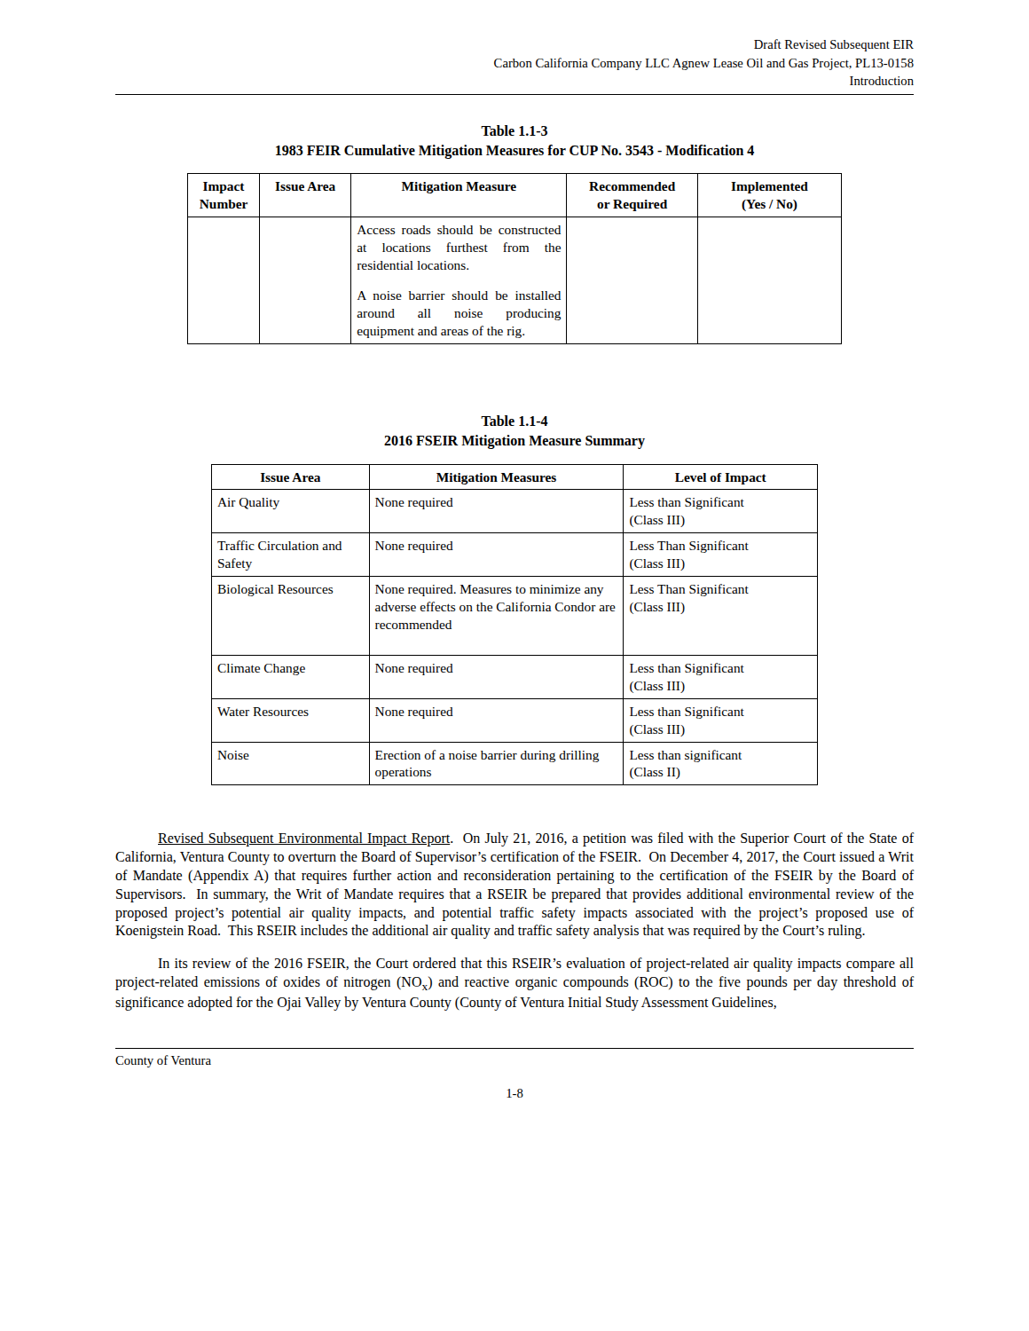Draft Revised Subsequent EIR Carbon California Company LLC Agnew Lease Oil and Gas Project, PL13-0158 Introduction
Table 1.1-3
1983 FEIR Cumulative Mitigation Measures for CUP No. 3543 - Modification 4
| Impact Number | Issue Area | Mitigation Measure | Recommended or Required | Implemented (Yes / No) |
| --- | --- | --- | --- | --- |
| | | Access roads should be constructed at locations furthest from the residential locations. A noise barrier should be installed around all noise producing equipment and areas of the rig. | | |
Table 1.1-4
2016 FSEIR Mitigation Measure Summary
| Issue Area | Mitigation Measures | Level of Impact |
| --- | --- | --- |
| Air Quality | None required | Less than Significant (Class III) |
| Traffic Circulation and Safety | None required | Less Than Significant (Class III) |
| Biological Resources | None required. Measures to minimize any adverse effects on the California Condor are recommended | Less Than Significant (Class III) |
| Climate Change | None required | Less than Significant (Class III) |
| Water Resources | None required | Less than Significant (Class III) |
| Noise | Erection of a noise barrier during drilling operations | Less than significant (Class II) |
Revised Subsequent Environmental Impact Report. On July 21, 2016, a petition was filed with the Superior Court of the State of California, Ventura County to overturn the Board of Supervisor’s certification of the FSEIR. On December 4, 2017, the Court issued a Writ of Mandate (Appendix A) that requires further action and reconsideration pertaining to the certification of the FSEIR by the Board of Supervisors. In summary, the Writ of Mandate requires that a RSEIR be prepared that provides additional environmental review of the proposed project’s potential air quality impacts, and potential traffic safety impacts associated with the project’s proposed use of Koenigstein Road. This RSEIR includes the additional air quality and traffic safety analysis that was required by the Court’s ruling.
In its review of the 2016 FSEIR, the Court ordered that this RSEIR’s evaluation of project-related air quality impacts compare all project-related emissions of oxides of nitrogen (NOx) and reactive organic compounds (ROC) to the five pounds per day threshold of significance adopted for the Ojai Valley by Ventura County (County of Ventura Initial Study Assessment Guidelines,
County of Ventura
1-8